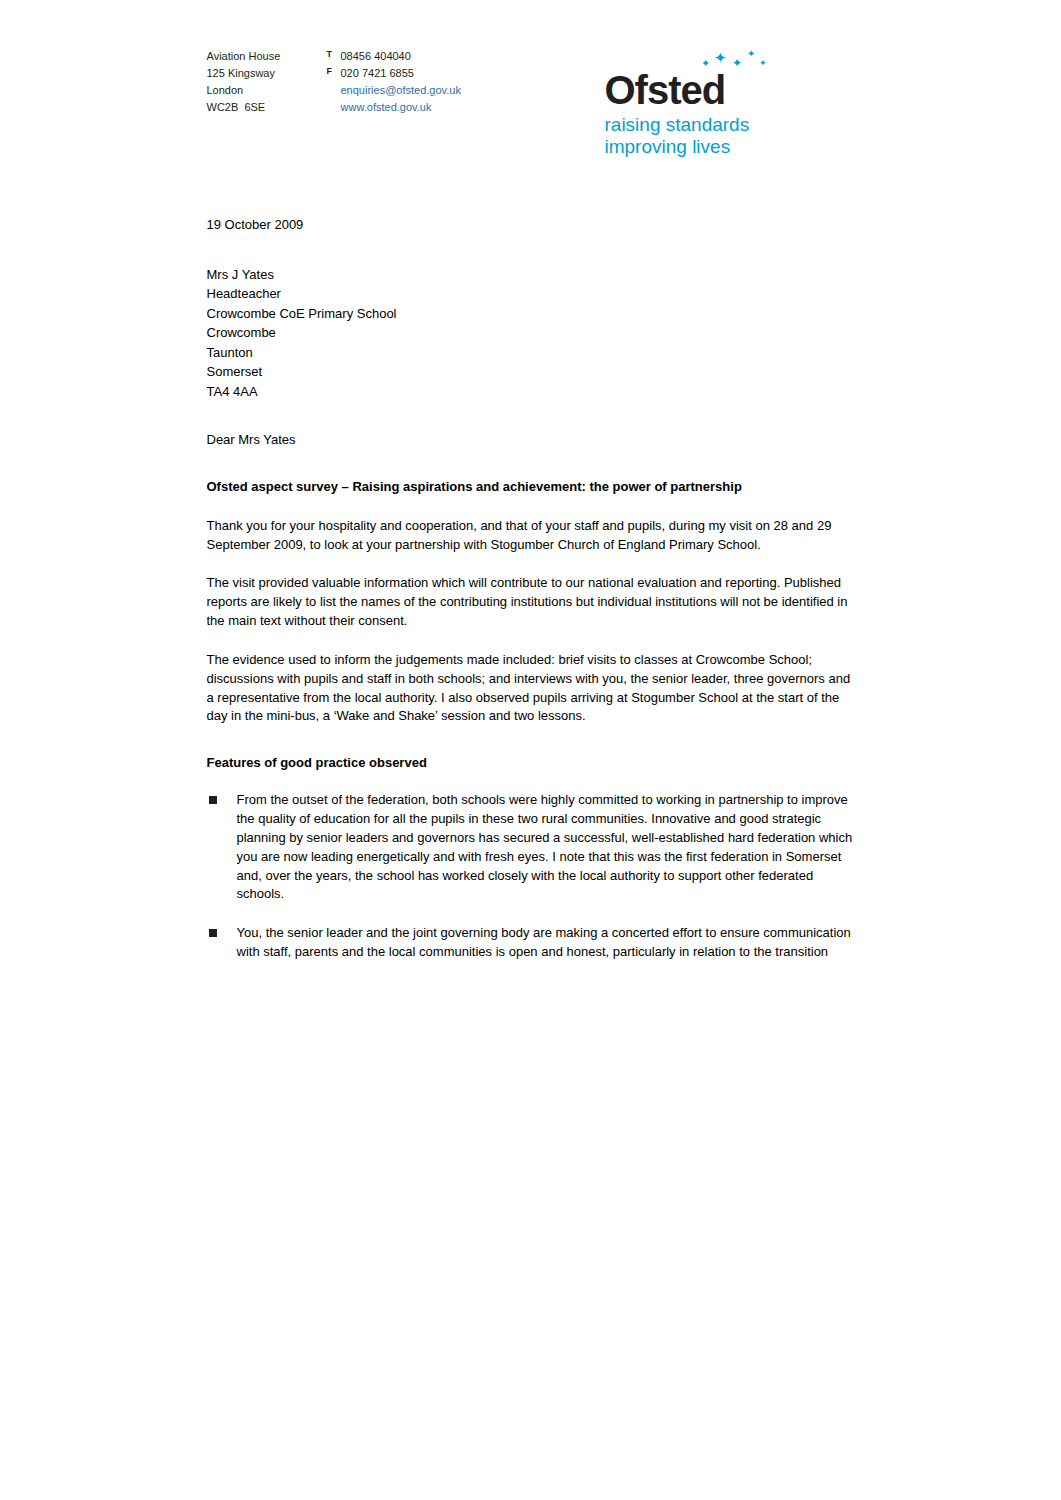Aviation House
125 Kingsway
London
WC2B 6SE
T08456 404040
F020 7421 6855
enquiries@ofsted.gov.uk
www.ofsted.gov.uk
✦ ✦ ✦ ✦ ✦
Ofsted
raising standards
improving lives
19 October 2009
Mrs J Yates
Headteacher
Crowcombe CoE Primary School
Crowcombe
Taunton
Somerset
TA4 4AA
Dear Mrs Yates
Ofsted aspect survey – Raising aspirations and achievement: the power of partnership
Thank you for your hospitality and cooperation, and that of your staff and pupils, during my visit on 28 and 29 September 2009, to look at your partnership with Stogumber Church of England Primary School.
The visit provided valuable information which will contribute to our national evaluation and reporting. Published reports are likely to list the names of the contributing institutions but individual institutions will not be identified in the main text without their consent.
The evidence used to inform the judgements made included: brief visits to classes at Crowcombe School; discussions with pupils and staff in both schools; and interviews with you, the senior leader, three governors and a representative from the local authority. I also observed pupils arriving at Stogumber School at the start of the day in the mini-bus, a ‘Wake and Shake’ session and two lessons.
Features of good practice observed
From the outset of the federation, both schools were highly committed to working in partnership to improve the quality of education for all the pupils in these two rural communities. Innovative and good strategic planning by senior leaders and governors has secured a successful, well-established hard federation which you are now leading energetically and with fresh eyes. I note that this was the first federation in Somerset and, over the years, the school has worked closely with the local authority to support other federated schools.
You, the senior leader and the joint governing body are making a concerted effort to ensure communication with staff, parents and the local communities is open and honest, particularly in relation to the transition